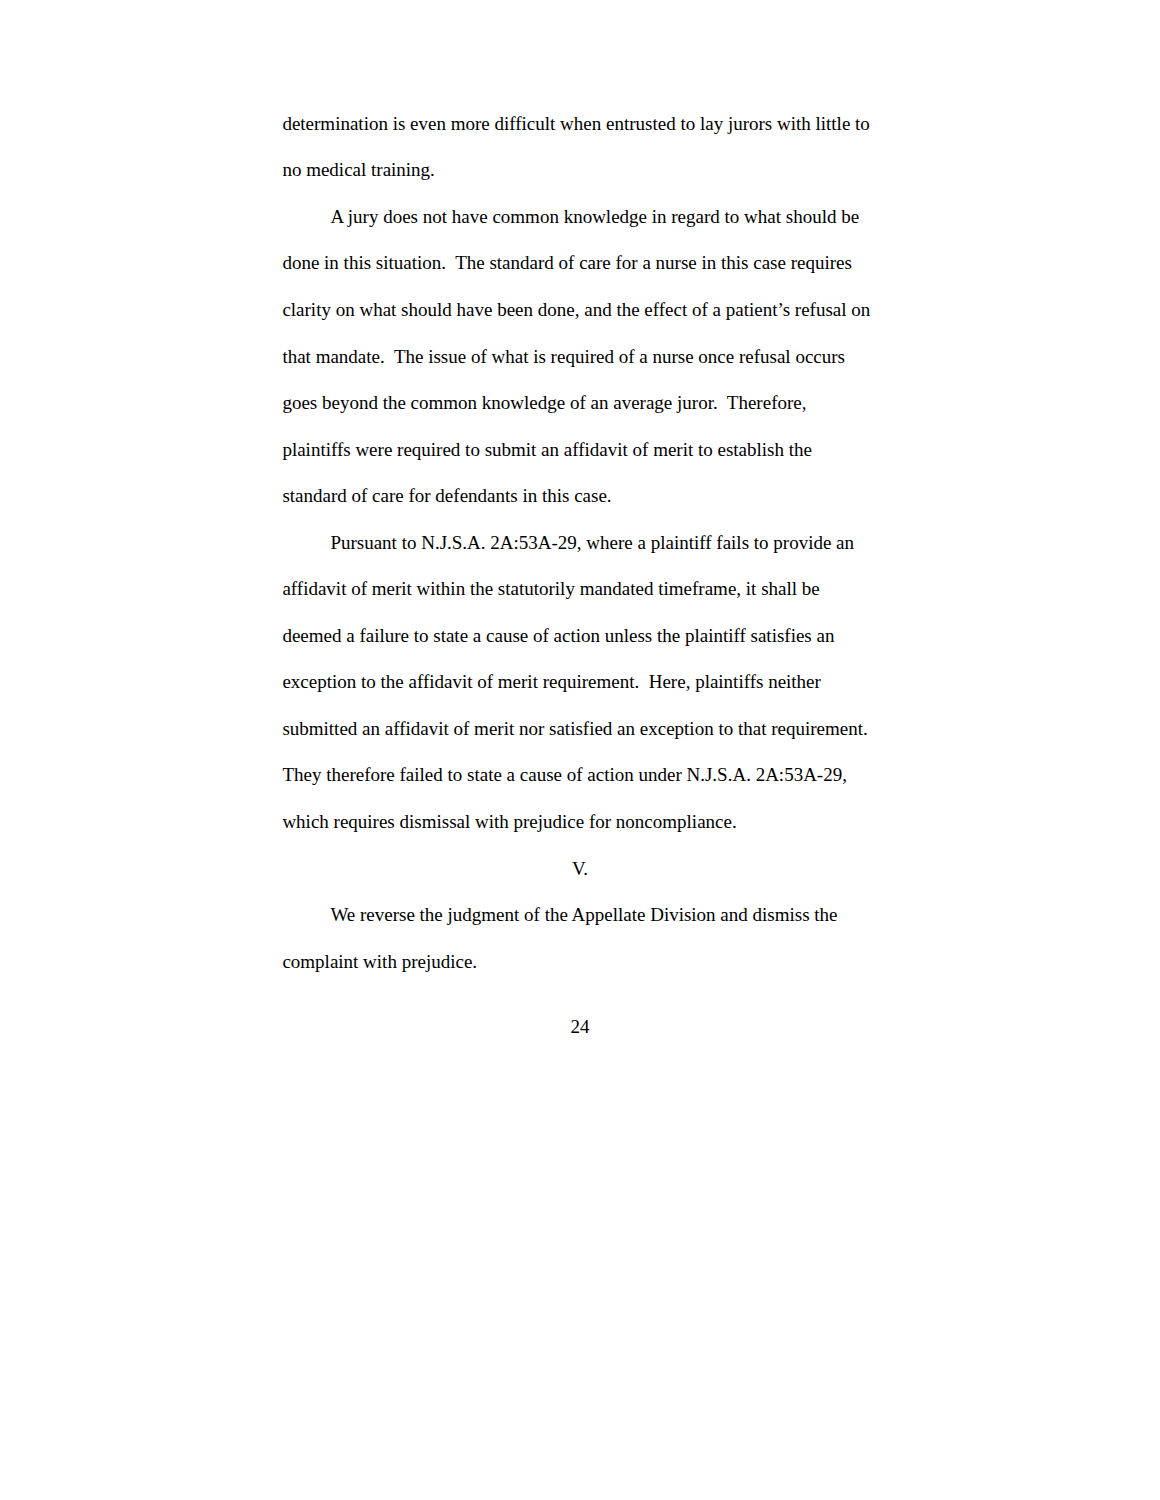determination is even more difficult when entrusted to lay jurors with little to no medical training.
A jury does not have common knowledge in regard to what should be done in this situation. The standard of care for a nurse in this case requires clarity on what should have been done, and the effect of a patient’s refusal on that mandate. The issue of what is required of a nurse once refusal occurs goes beyond the common knowledge of an average juror. Therefore, plaintiffs were required to submit an affidavit of merit to establish the standard of care for defendants in this case.
Pursuant to N.J.S.A. 2A:53A-29, where a plaintiff fails to provide an affidavit of merit within the statutorily mandated timeframe, it shall be deemed a failure to state a cause of action unless the plaintiff satisfies an exception to the affidavit of merit requirement. Here, plaintiffs neither submitted an affidavit of merit nor satisfied an exception to that requirement. They therefore failed to state a cause of action under N.J.S.A. 2A:53A-29, which requires dismissal with prejudice for noncompliance.
V.
We reverse the judgment of the Appellate Division and dismiss the complaint with prejudice.
24